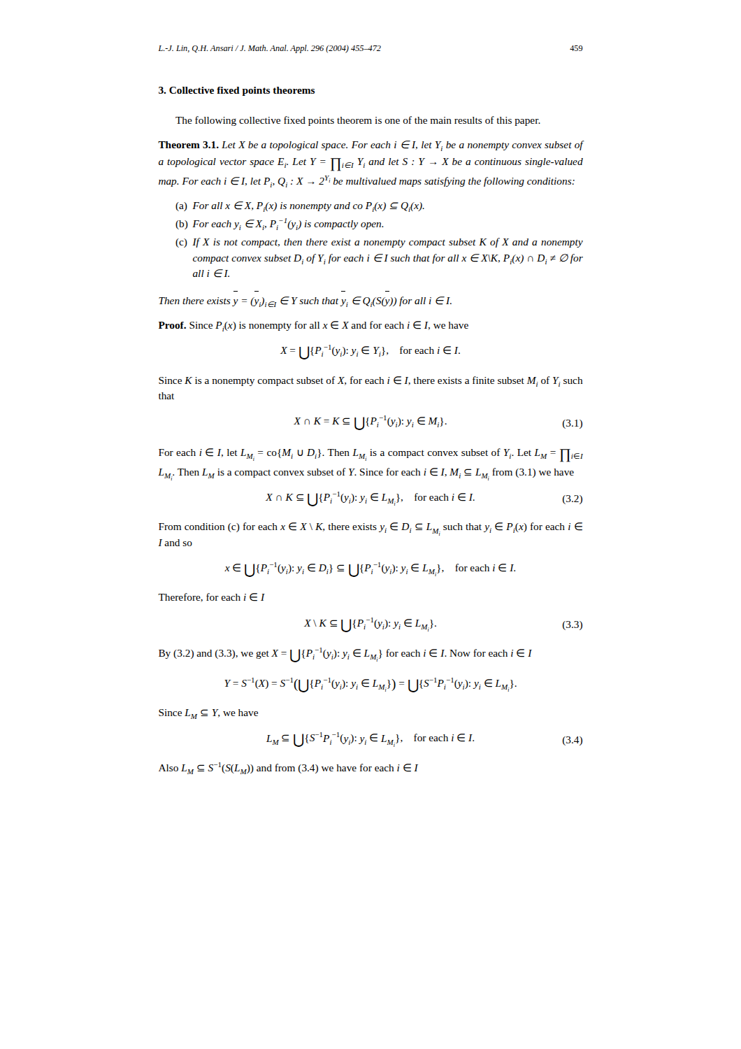L.-J. Lin, Q.H. Ansari / J. Math. Anal. Appl. 296 (2004) 455–472 459
3. Collective fixed points theorems
The following collective fixed points theorem is one of the main results of this paper.
Theorem 3.1. Let X be a topological space. For each i ∈ I, let Yi be a nonempty convex subset of a topological vector space Ei. Let Y = ∏i∈I Yi and let S : Y → X be a continuous single-valued map. For each i ∈ I, let Pi, Qi : X → 2Yi be multivalued maps satisfying the following conditions:
(a) For all x ∈ X, Pi(x) is nonempty and co Pi(x) ⊆ Qi(x).
(b) For each yi ∈ Xi, Pi−1(yi) is compactly open.
(c) If X is not compact, then there exist a nonempty compact subset K of X and a nonempty compact convex subset Di of Yi for each i ∈ I such that for all x ∈ X\K, Pi(x) ∩ Di ≠ ∅ for all i ∈ I.
Then there exists y = (yi)i∈I ∈ Y such that yi ∈ Qi(S(y)) for all i ∈ I.
Proof. Since Pi(x) is nonempty for all x ∈ X and for each i ∈ I, we have
X = ⋃{Pi−1(yi): yi ∈ Yi}, for each i ∈ I.
Since K is a nonempty compact subset of X, for each i ∈ I, there exists a finite subset Mi of Yi such that
X ∩ K = K ⊆ ⋃{Pi−1(yi): yi ∈ Mi}. (3.1)
For each i ∈ I, let LMi = co{Mi ∪ Di}. Then LMi is a compact convex subset of Yi. Let LM = ∏i∈I LMi. Then LM is a compact convex subset of Y. Since for each i ∈ I, Mi ⊆ LMi from (3.1) we have
X ∩ K ⊆ ⋃{Pi−1(yi): yi ∈ LMi}, for each i ∈ I. (3.2)
From condition (c) for each x ∈ X \ K, there exists yi ∈ Di ⊆ LMi such that yi ∈ Pi(x) for each i ∈ I and so
x ∈ ⋃{Pi−1(yi): yi ∈ Di} ⊆ ⋃{Pi−1(yi): yi ∈ LMi}, for each i ∈ I.
Therefore, for each i ∈ I
X \ K ⊆ ⋃{Pi−1(yi): yi ∈ LMi}. (3.3)
By (3.2) and (3.3), we get X = ⋃{Pi−1(yi): yi ∈ LMi} for each i ∈ I. Now for each i ∈ I
Y = S−1(X) = S−1(⋃{Pi−1(yi): yi ∈ LMi}) = ⋃{S−1Pi−1(yi): yi ∈ LMi}.
Since LM ⊆ Y, we have
LM ⊆ ⋃{S−1Pi−1(yi): yi ∈ LMi}, for each i ∈ I. (3.4)
Also LM ⊆ S−1(S(LM)) and from (3.4) we have for each i ∈ I